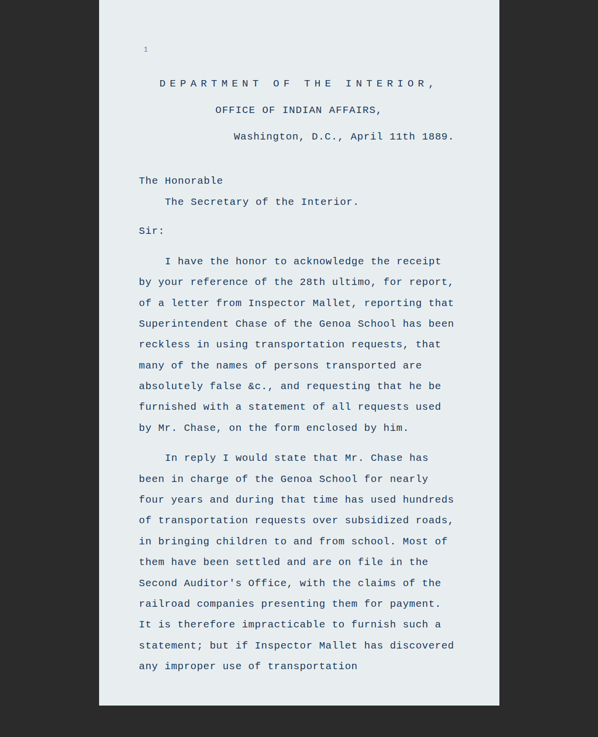1
DEPARTMENT OF THE INTERIOR,
OFFICE OF INDIAN AFFAIRS,
Washington, D.C., April 11th 1889.
The Honorable
The Secretary of the Interior.
Sir:
I have the honor to acknowledge the receipt by your reference of the 28th ultimo, for report, of a letter from Inspector Mallet, reporting that Superintendent Chase of the Genoa School has been reckless in using transportation requests, that many of the names of persons transported are absolutely false &c., and requesting that he be furnished with a statement of all requests used by Mr. Chase, on the form enclosed by him.
In reply I would state that Mr. Chase has been in charge of the Genoa School for nearly four years and during that time has used hundreds of transportation requests over subsidized roads, in bringing children to and from school. Most of them have been settled and are on file in the Second Auditor's Office, with the claims of the railroad companies presenting them for payment. It is therefore impracticable to furnish such a statement; but if Inspector Mallet has discovered any improper use of transportation